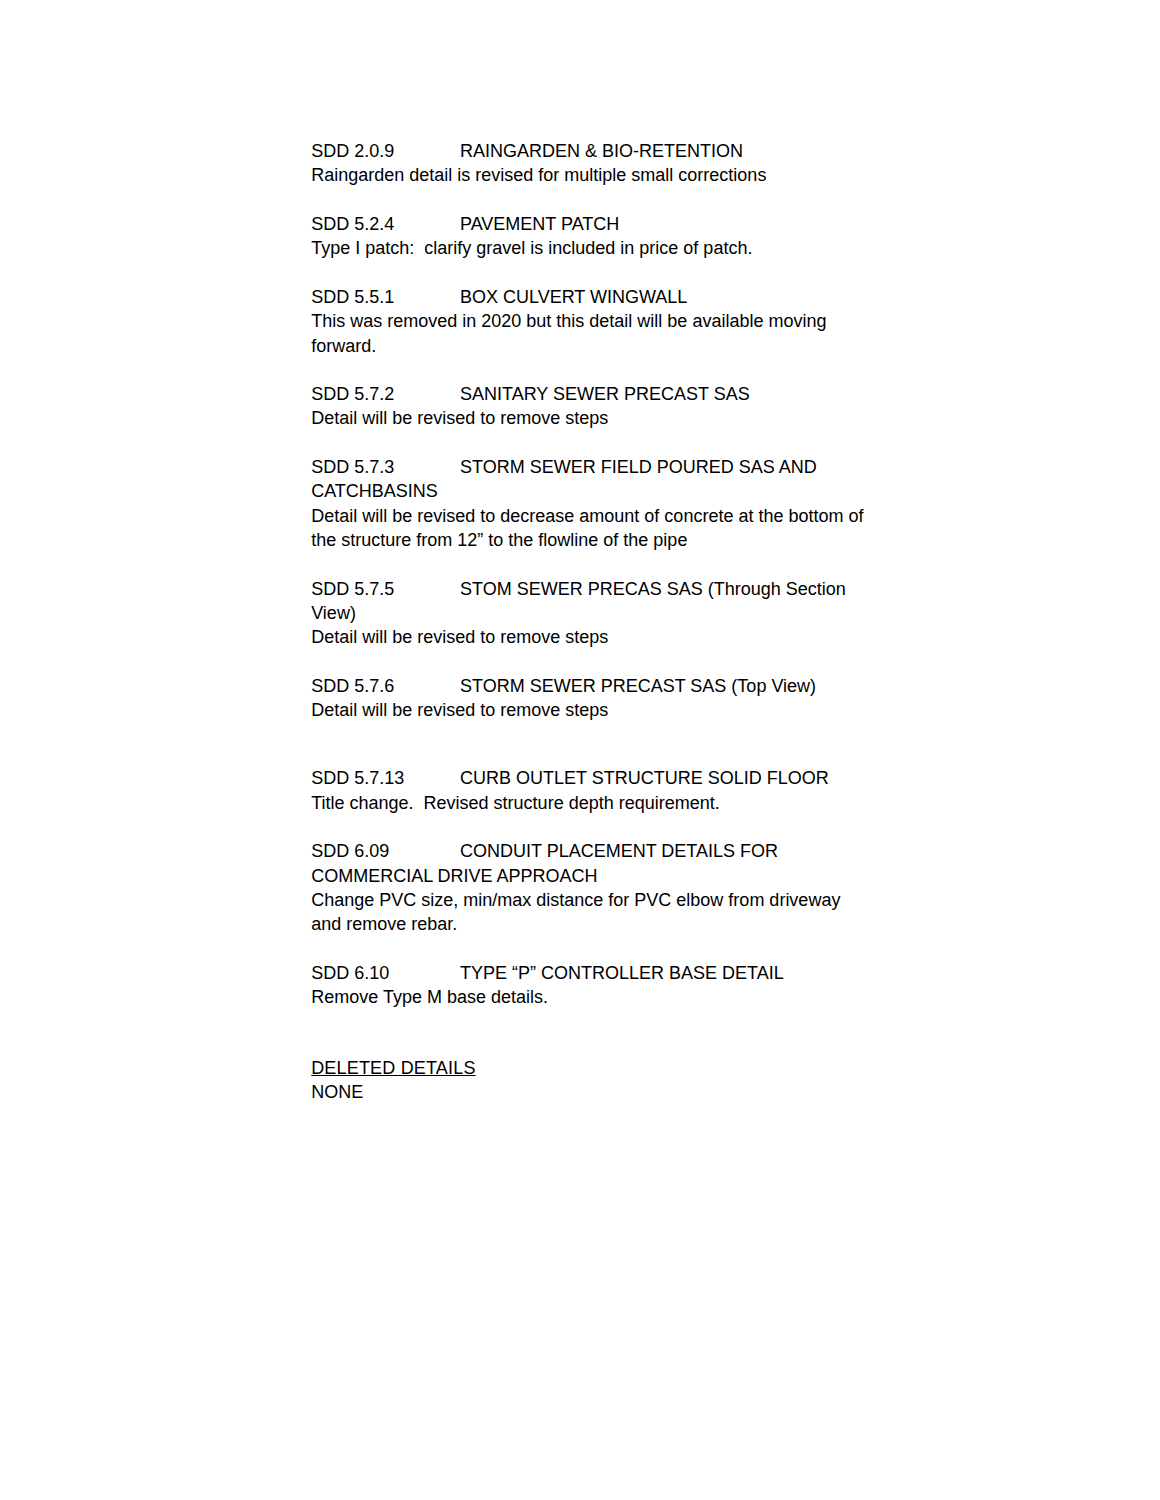SDD 2.0.9 RAINGARDEN & BIO-RETENTION
Raingarden detail is revised for multiple small corrections
SDD 5.2.4 PAVEMENT PATCH
Type I patch: clarify gravel is included in price of patch.
SDD 5.5.1 BOX CULVERT WINGWALL
This was removed in 2020 but this detail will be available moving forward.
SDD 5.7.2 SANITARY SEWER PRECAST SAS
Detail will be revised to remove steps
SDD 5.7.3 STORM SEWER FIELD POURED SAS AND CATCHBASINS
Detail will be revised to decrease amount of concrete at the bottom of the structure from 12” to the flowline of the pipe
SDD 5.7.5 STOM SEWER PRECAS SAS (Through Section View)
Detail will be revised to remove steps
SDD 5.7.6 STORM SEWER PRECAST SAS (Top View)
Detail will be revised to remove steps
SDD 5.7.13 CURB OUTLET STRUCTURE SOLID FLOOR
Title change. Revised structure depth requirement.
SDD 6.09 CONDUIT PLACEMENT DETAILS FOR COMMERCIAL DRIVE APPROACH
Change PVC size, min/max distance for PVC elbow from driveway and remove rebar.
SDD 6.10 TYPE “P” CONTROLLER BASE DETAIL
Remove Type M base details.
DELETED DETAILS
NONE